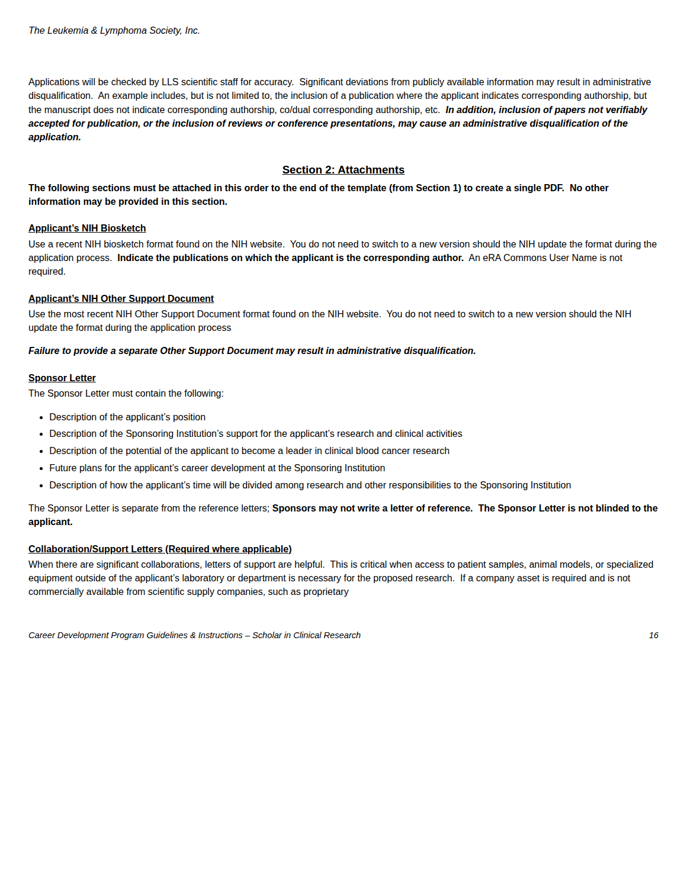The Leukemia & Lymphoma Society, Inc.
Applications will be checked by LLS scientific staff for accuracy. Significant deviations from publicly available information may result in administrative disqualification. An example includes, but is not limited to, the inclusion of a publication where the applicant indicates corresponding authorship, but the manuscript does not indicate corresponding authorship, co/dual corresponding authorship, etc. In addition, inclusion of papers not verifiably accepted for publication, or the inclusion of reviews or conference presentations, may cause an administrative disqualification of the application.
Section 2: Attachments
The following sections must be attached in this order to the end of the template (from Section 1) to create a single PDF. No other information may be provided in this section.
Applicant’s NIH Biosketch
Use a recent NIH biosketch format found on the NIH website. You do not need to switch to a new version should the NIH update the format during the application process. Indicate the publications on which the applicant is the corresponding author. An eRA Commons User Name is not required.
Applicant’s NIH Other Support Document
Use the most recent NIH Other Support Document format found on the NIH website. You do not need to switch to a new version should the NIH update the format during the application process
Failure to provide a separate Other Support Document may result in administrative disqualification.
Sponsor Letter
The Sponsor Letter must contain the following:
Description of the applicant’s position
Description of the Sponsoring Institution’s support for the applicant’s research and clinical activities
Description of the potential of the applicant to become a leader in clinical blood cancer research
Future plans for the applicant’s career development at the Sponsoring Institution
Description of how the applicant’s time will be divided among research and other responsibilities to the Sponsoring Institution
The Sponsor Letter is separate from the reference letters; Sponsors may not write a letter of reference. The Sponsor Letter is not blinded to the applicant.
Collaboration/Support Letters (Required where applicable)
When there are significant collaborations, letters of support are helpful. This is critical when access to patient samples, animal models, or specialized equipment outside of the applicant’s laboratory or department is necessary for the proposed research. If a company asset is required and is not commercially available from scientific supply companies, such as proprietary
Career Development Program Guidelines & Instructions – Scholar in Clinical Research 16